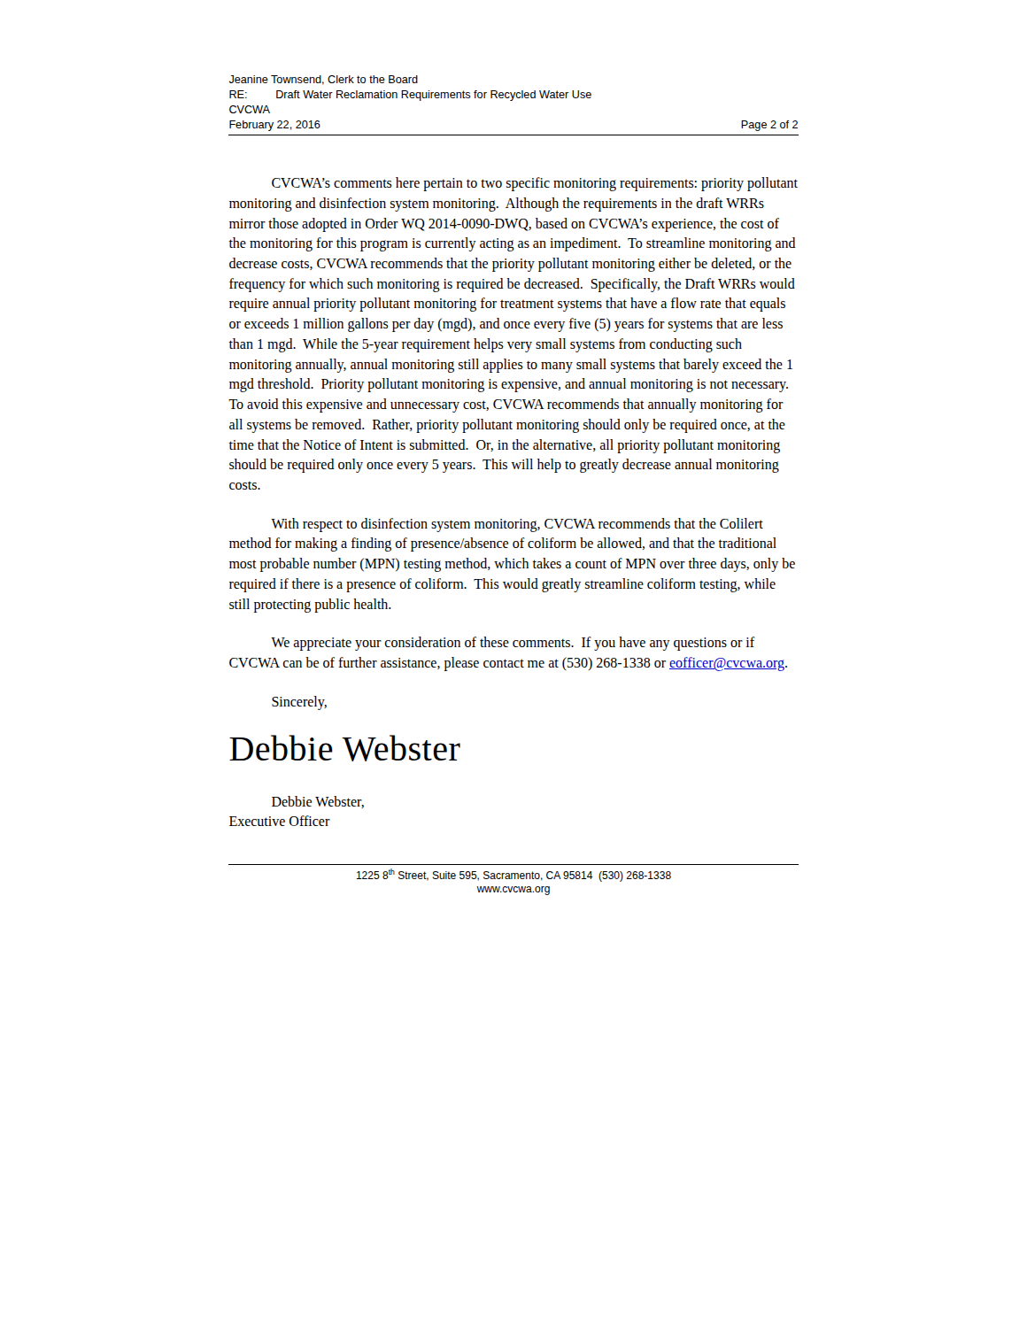Jeanine Townsend, Clerk to the Board RE: Draft Water Reclamation Requirements for Recycled Water Use CVCWA February 22, 2016 Page 2 of 2
CVCWA’s comments here pertain to two specific monitoring requirements: priority pollutant monitoring and disinfection system monitoring. Although the requirements in the draft WRRs mirror those adopted in Order WQ 2014-0090-DWQ, based on CVCWA’s experience, the cost of the monitoring for this program is currently acting as an impediment. To streamline monitoring and decrease costs, CVCWA recommends that the priority pollutant monitoring either be deleted, or the frequency for which such monitoring is required be decreased. Specifically, the Draft WRRs would require annual priority pollutant monitoring for treatment systems that have a flow rate that equals or exceeds 1 million gallons per day (mgd), and once every five (5) years for systems that are less than 1 mgd. While the 5-year requirement helps very small systems from conducting such monitoring annually, annual monitoring still applies to many small systems that barely exceed the 1 mgd threshold. Priority pollutant monitoring is expensive, and annual monitoring is not necessary. To avoid this expensive and unnecessary cost, CVCWA recommends that annually monitoring for all systems be removed. Rather, priority pollutant monitoring should only be required once, at the time that the Notice of Intent is submitted. Or, in the alternative, all priority pollutant monitoring should be required only once every 5 years. This will help to greatly decrease annual monitoring costs.
With respect to disinfection system monitoring, CVCWA recommends that the Colilert method for making a finding of presence/absence of coliform be allowed, and that the traditional most probable number (MPN) testing method, which takes a count of MPN over three days, only be required if there is a presence of coliform. This would greatly streamline coliform testing, while still protecting public health.
We appreciate your consideration of these comments. If you have any questions or if CVCWA can be of further assistance, please contact me at (530) 268-1338 or eofficer@cvcwa.org.
Sincerely,
Debbie Webster
Debbie Webster,
Executive Officer
1225 8th Street, Suite 595, Sacramento, CA 95814 (530) 268-1338
www.cvcwa.org